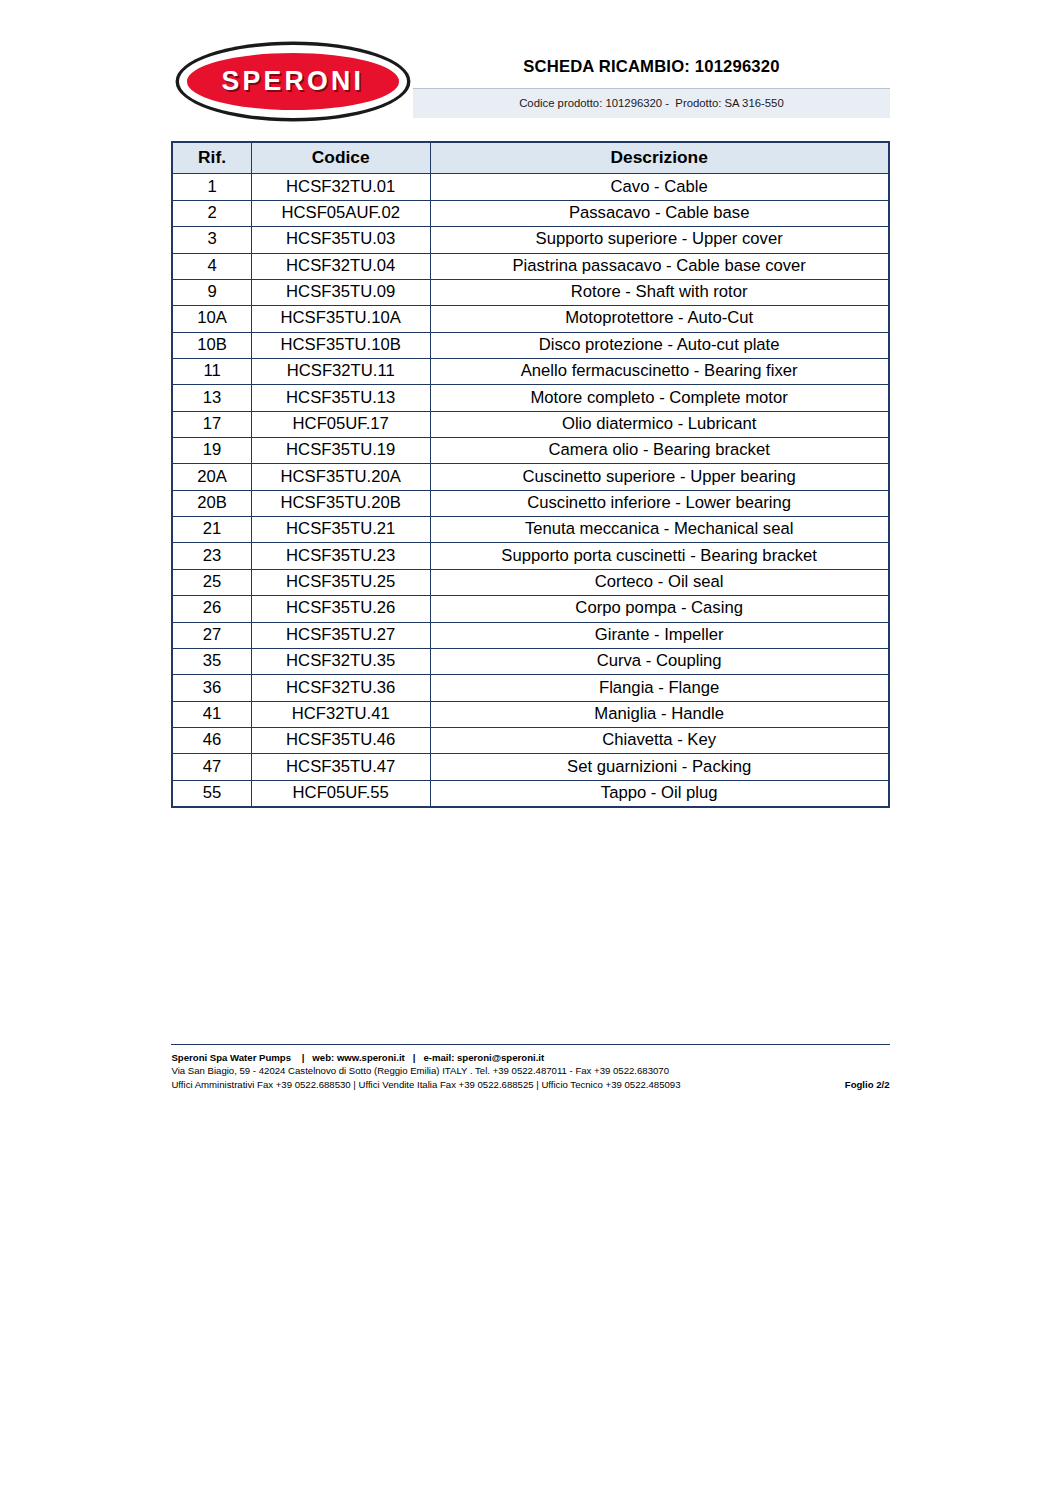SPERONI
SCHEDA RICAMBIO: 101296320
Codice prodotto: 101296320 - Prodotto: SA 316-550
| Rif. | Codice | Descrizione |
| --- | --- | --- |
| 1 | HCSF32TU.01 | Cavo - Cable |
| 2 | HCSF05AUF.02 | Passacavo - Cable base |
| 3 | HCSF35TU.03 | Supporto superiore - Upper cover |
| 4 | HCSF32TU.04 | Piastrina passacavo - Cable base cover |
| 9 | HCSF35TU.09 | Rotore - Shaft with rotor |
| 10A | HCSF35TU.10A | Motoprotettore - Auto-Cut |
| 10B | HCSF35TU.10B | Disco protezione - Auto-cut plate |
| 11 | HCSF32TU.11 | Anello fermacuscinetto - Bearing fixer |
| 13 | HCSF35TU.13 | Motore completo - Complete motor |
| 17 | HCF05UF.17 | Olio diatermico - Lubricant |
| 19 | HCSF35TU.19 | Camera olio - Bearing bracket |
| 20A | HCSF35TU.20A | Cuscinetto superiore - Upper bearing |
| 20B | HCSF35TU.20B | Cuscinetto inferiore - Lower bearing |
| 21 | HCSF35TU.21 | Tenuta meccanica - Mechanical seal |
| 23 | HCSF35TU.23 | Supporto porta cuscinetti - Bearing bracket |
| 25 | HCSF35TU.25 | Corteco - Oil seal |
| 26 | HCSF35TU.26 | Corpo pompa - Casing |
| 27 | HCSF35TU.27 | Girante - Impeller |
| 35 | HCSF32TU.35 | Curva - Coupling |
| 36 | HCSF32TU.36 | Flangia - Flange |
| 41 | HCF32TU.41 | Maniglia - Handle |
| 46 | HCSF35TU.46 | Chiavetta - Key |
| 47 | HCSF35TU.47 | Set guarnizioni - Packing |
| 55 | HCF05UF.55 | Tappo - Oil plug |
Speroni Spa Water Pumps | web: www.speroni.it | e-mail: speroni@speroni.it
Via San Biagio, 59 - 42024 Castelnovo di Sotto (Reggio Emilia) ITALY . Tel. +39 0522.487011 - Fax +39 0522.683070
Uffici Amministrativi Fax +39 0522.688530 | Uffici Vendite Italia Fax +39 0522.688525 | Ufficio Tecnico +39 0522.485093
Foglio 2/2